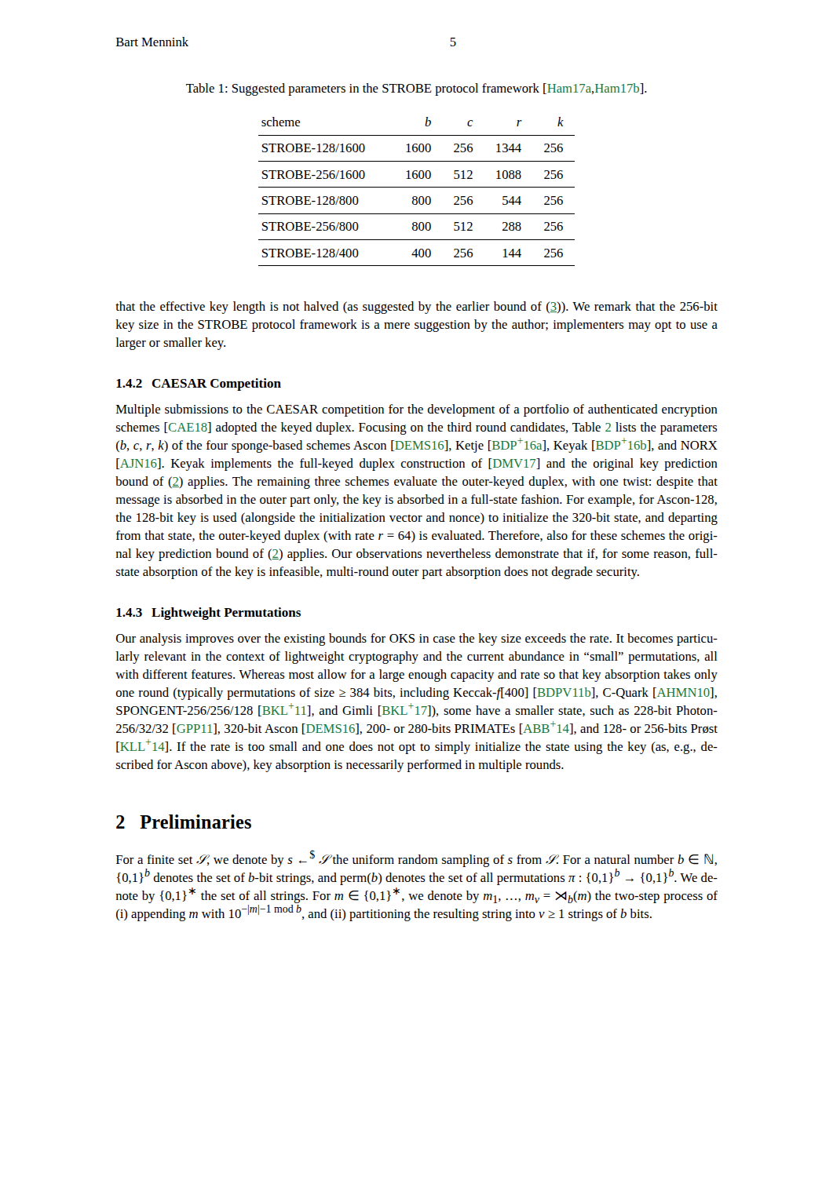Bart Mennink 5
Table 1: Suggested parameters in the STROBE protocol framework [Ham17a,Ham17b].
| scheme | b | c | r | k |
| --- | --- | --- | --- | --- |
| STROBE-128/1600 | 1600 | 256 | 1344 | 256 |
| STROBE-256/1600 | 1600 | 512 | 1088 | 256 |
| STROBE-128/800 | 800 | 256 | 544 | 256 |
| STROBE-256/800 | 800 | 512 | 288 | 256 |
| STROBE-128/400 | 400 | 256 | 144 | 256 |
that the effective key length is not halved (as suggested by the earlier bound of (3)). We remark that the 256-bit key size in the STROBE protocol framework is a mere suggestion by the author; implementers may opt to use a larger or smaller key.
1.4.2 CAESAR Competition
Multiple submissions to the CAESAR competition for the development of a portfolio of authenticated encryption schemes [CAE18] adopted the keyed duplex. Focusing on the third round candidates, Table 2 lists the parameters (b, c, r, k) of the four sponge-based schemes Ascon [DEMS16], Ketje [BDP+16a], Keyak [BDP+16b], and NORX [AJN16]. Keyak implements the full-keyed duplex construction of [DMV17] and the original key prediction bound of (2) applies. The remaining three schemes evaluate the outer-keyed duplex, with one twist: despite that message is absorbed in the outer part only, the key is absorbed in a full-state fashion. For example, for Ascon-128, the 128-bit key is used (alongside the initialization vector and nonce) to initialize the 320-bit state, and departing from that state, the outer-keyed duplex (with rate r = 64) is evaluated. Therefore, also for these schemes the original key prediction bound of (2) applies. Our observations nevertheless demonstrate that if, for some reason, full-state absorption of the key is infeasible, multi-round outer part absorption does not degrade security.
1.4.3 Lightweight Permutations
Our analysis improves over the existing bounds for OKS in case the key size exceeds the rate. It becomes particularly relevant in the context of lightweight cryptography and the current abundance in “small” permutations, all with different features. Whereas most allow for a large enough capacity and rate so that key absorption takes only one round (typically permutations of size ≥ 384 bits, including Keccak-f[400] [BDPV11b], C-Quark [AHMN10], SPONGENT-256/256/128 [BKL+11], and Gimli [BKL+17]), some have a smaller state, such as 228-bit Photon-256/32/32 [GPP11], 320-bit Ascon [DEMS16], 200- or 280-bits PRIMATEs [ABB+14], and 128- or 256-bits Prøst [KLL+14]. If the rate is too small and one does not opt to simply initialize the state using the key (as, e.g., described for Ascon above), key absorption is necessarily performed in multiple rounds.
2 Preliminaries
For a finite set 𝒮, we denote by s ←$ 𝒮 the uniform random sampling of s from 𝒮. For a natural number b ∈ ℕ, {0,1}b denotes the set of b-bit strings, and perm(b) denotes the set of all permutations π : {0,1}b → {0,1}b. We denote by {0,1}∗ the set of all strings. For m ∈ {0,1}∗, we denote by m1, …, mν = ⋊b(m) the two-step process of (i) appending m with 10−|m|−1 mod b, and (ii) partitioning the resulting string into ν ≥ 1 strings of b bits.